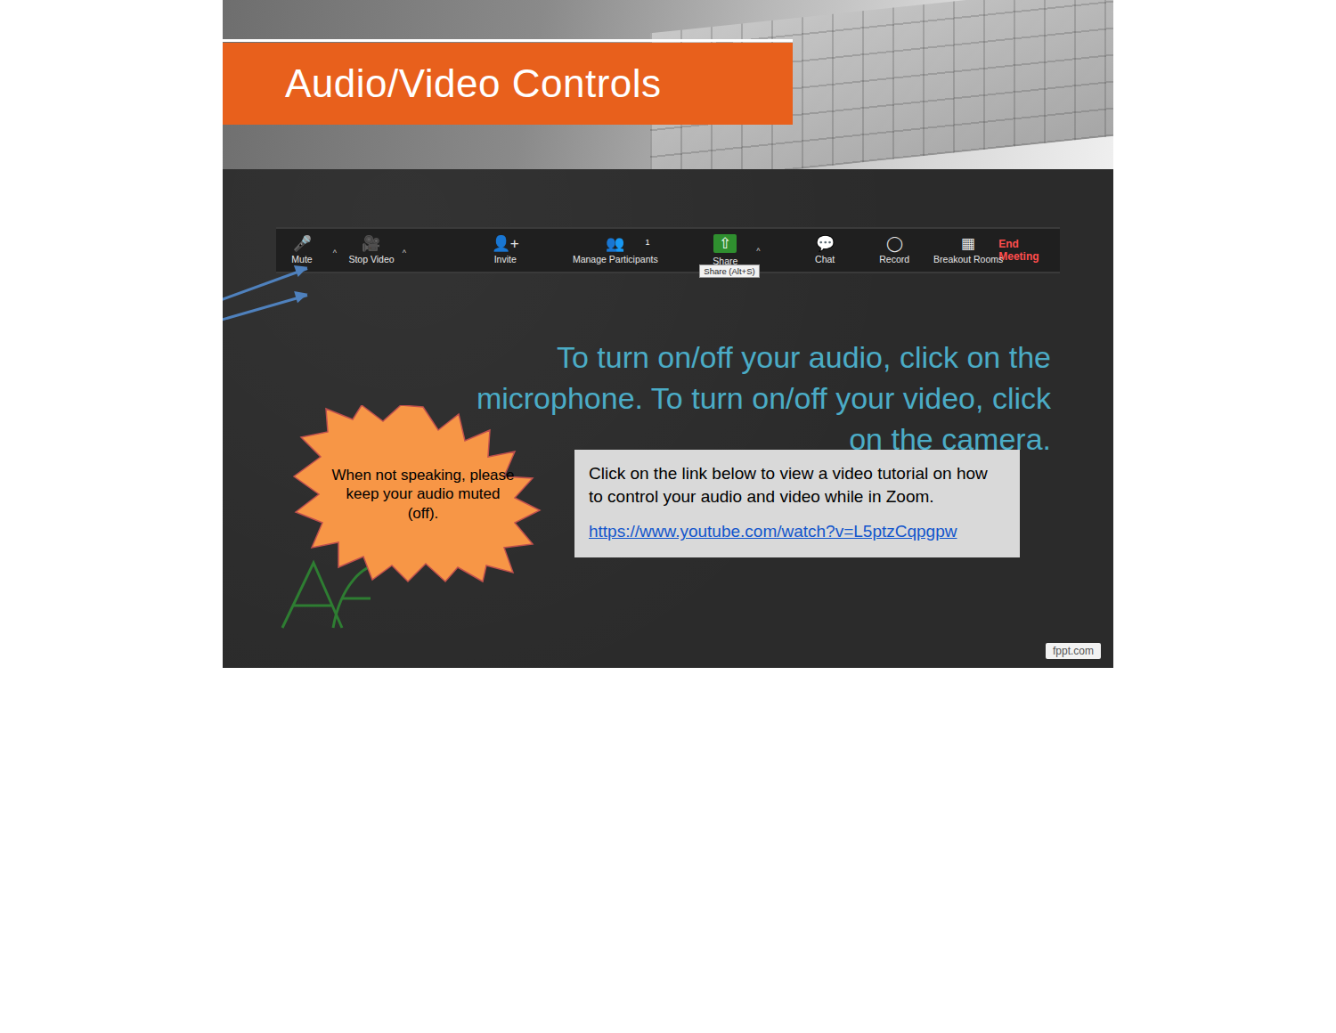Audio/Video Controls
🎤 Mute ^
🎥 Stop Video ^
👤+ Invite
1 👥 Manage Participants
⇧ Share Share (Alt+S) ^
💬 Chat
◯ Record
▦ Breakout Rooms
End Meeting
To turn on/off your audio, click on the microphone. To turn on/off your video, click on the camera.
When not speaking, please keep your audio muted (off).
Click on the link below to view a video tutorial on how to control your audio and video while in Zoom. https://www.youtube.com/watch?v=L5ptzCqpgpw
fppt.com